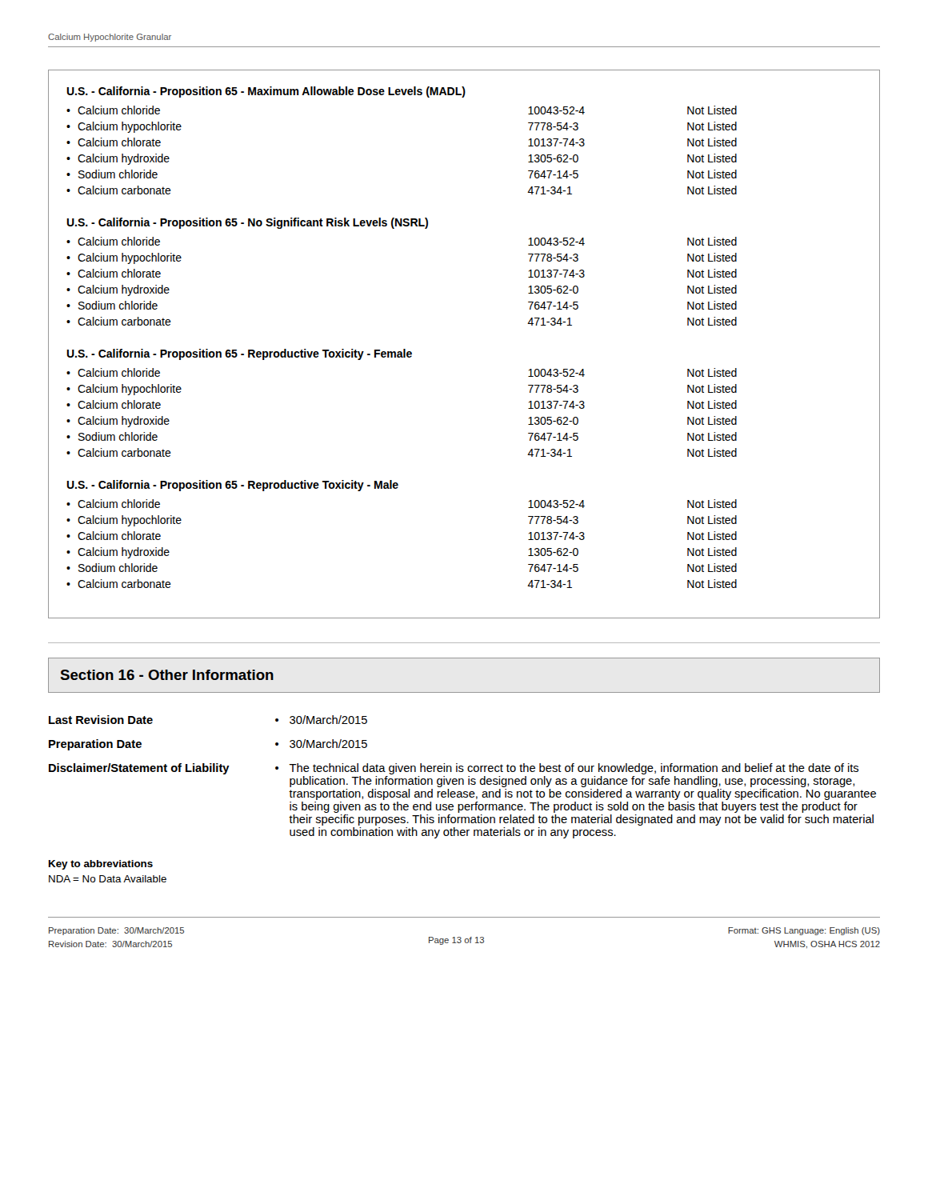Calcium Hypochlorite Granular
U.S. - California - Proposition 65 - Maximum Allowable Dose Levels (MADL)
| • Calcium chloride | 10043-52-4 | Not Listed |
| • Calcium hypochlorite | 7778-54-3 | Not Listed |
| • Calcium chlorate | 10137-74-3 | Not Listed |
| • Calcium hydroxide | 1305-62-0 | Not Listed |
| • Sodium chloride | 7647-14-5 | Not Listed |
| • Calcium carbonate | 471-34-1 | Not Listed |
U.S. - California - Proposition 65 - No Significant Risk Levels (NSRL)
| • Calcium chloride | 10043-52-4 | Not Listed |
| • Calcium hypochlorite | 7778-54-3 | Not Listed |
| • Calcium chlorate | 10137-74-3 | Not Listed |
| • Calcium hydroxide | 1305-62-0 | Not Listed |
| • Sodium chloride | 7647-14-5 | Not Listed |
| • Calcium carbonate | 471-34-1 | Not Listed |
U.S. - California - Proposition 65 - Reproductive Toxicity - Female
| • Calcium chloride | 10043-52-4 | Not Listed |
| • Calcium hypochlorite | 7778-54-3 | Not Listed |
| • Calcium chlorate | 10137-74-3 | Not Listed |
| • Calcium hydroxide | 1305-62-0 | Not Listed |
| • Sodium chloride | 7647-14-5 | Not Listed |
| • Calcium carbonate | 471-34-1 | Not Listed |
U.S. - California - Proposition 65 - Reproductive Toxicity - Male
| • Calcium chloride | 10043-52-4 | Not Listed |
| • Calcium hypochlorite | 7778-54-3 | Not Listed |
| • Calcium chlorate | 10137-74-3 | Not Listed |
| • Calcium hydroxide | 1305-62-0 | Not Listed |
| • Sodium chloride | 7647-14-5 | Not Listed |
| • Calcium carbonate | 471-34-1 | Not Listed |
Section 16 - Other Information
| Last Revision Date | • | 30/March/2015 |
| Preparation Date | • | 30/March/2015 |
| Disclaimer/Statement of Liability | • | The technical data given herein is correct to the best of our knowledge, information and belief at the date of its publication. The information given is designed only as a guidance for safe handling, use, processing, storage, transportation, disposal and release, and is not to be considered a warranty or quality specification. No guarantee is being given as to the end use performance. The product is sold on the basis that buyers test the product for their specific purposes. This information related to the material designated and may not be valid for such material used in combination with any other materials or in any process. |
Key to abbreviations
NDA = No Data Available
Preparation Date: 30/March/2015
Revision Date: 30/March/2015
Format: GHS Language: English (US)
WHMIS, OSHA HCS 2012
Page 13 of 13